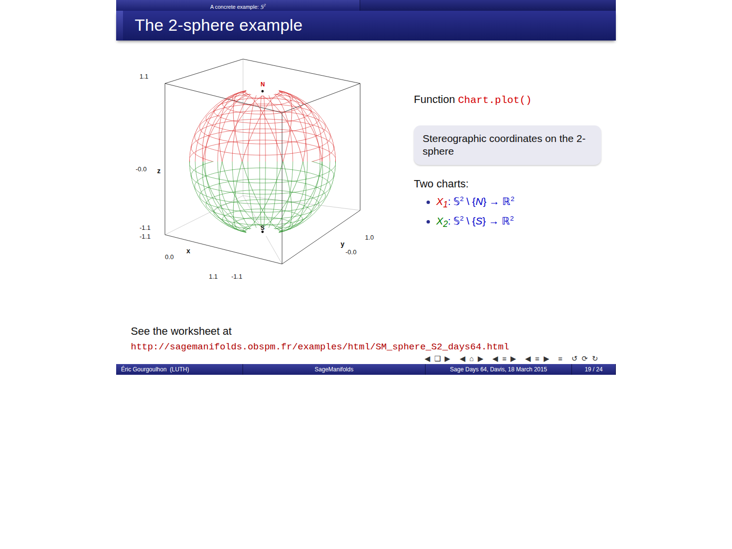A concrete example: 𝕊2
The 2-sphere example
Stereographic coordinate grids on the 2-sphere 1.1 -0.0 -1.1 -1.1 0.0 1.1 -1.1 1.0 -0.0 z x y N S
Function Chart.plot()
Stereographic coordinates on the 2-sphere
Two charts:
X1: 𝕊2 \ {N} → ℝ2
X2: 𝕊2 \ {S} → ℝ2
See the worksheet at
http://sagemanifolds.obspm.fr/examples/html/SM_sphere_S2_days64.html
◀ ❑ ▶ ◀ ⌂ ▶ ◀ ≡ ▶ ◀ ≡ ▶ ≡ ↺ ⟳ ↻
Éric Gourgoulhon (LUTH)
SageManifolds
Sage Days 64, Davis, 18 March 2015
19 / 24